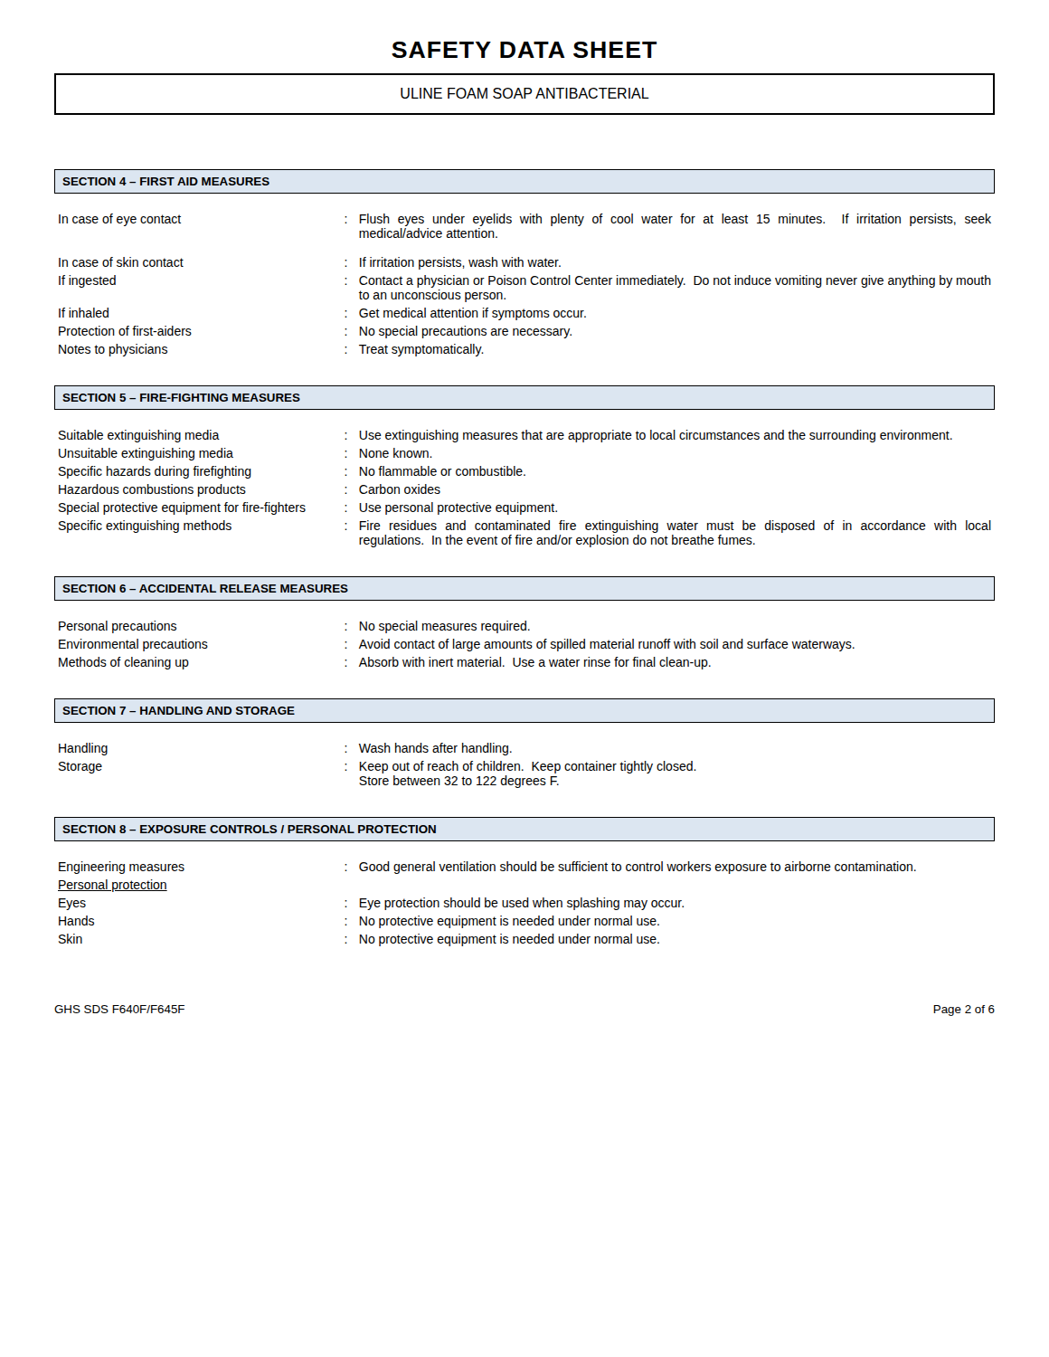SAFETY DATA SHEET
ULINE FOAM SOAP ANTIBACTERIAL
SECTION 4 – FIRST AID MEASURES
| In case of eye contact | : | Flush eyes under eyelids with plenty of cool water for at least 15 minutes. If irritation persists, seek medical/advice attention. |
| In case of skin contact | : | If irritation persists, wash with water. |
| If ingested | : | Contact a physician or Poison Control Center immediately. Do not induce vomiting never give anything by mouth to an unconscious person. |
| If inhaled | : | Get medical attention if symptoms occur. |
| Protection of first-aiders | : | No special precautions are necessary. |
| Notes to physicians | : | Treat symptomatically. |
SECTION 5 – FIRE-FIGHTING MEASURES
| Suitable extinguishing media | : | Use extinguishing measures that are appropriate to local circumstances and the surrounding environment. |
| Unsuitable extinguishing media | : | None known. |
| Specific hazards during firefighting | : | No flammable or combustible. |
| Hazardous combustions products | : | Carbon oxides |
| Special protective equipment for fire-fighters | : | Use personal protective equipment. |
| Specific extinguishing methods | : | Fire residues and contaminated fire extinguishing water must be disposed of in accordance with local regulations. In the event of fire and/or explosion do not breathe fumes. |
SECTION 6 – ACCIDENTAL RELEASE MEASURES
| Personal precautions | : | No special measures required. |
| Environmental precautions | : | Avoid contact of large amounts of spilled material runoff with soil and surface waterways. |
| Methods of cleaning up | : | Absorb with inert material. Use a water rinse for final clean-up. |
SECTION 7 – HANDLING AND STORAGE
| Handling | : | Wash hands after handling. |
| Storage | : | Keep out of reach of children. Keep container tightly closed. Store between 32 to 122 degrees F. |
SECTION 8 – EXPOSURE CONTROLS / PERSONAL PROTECTION
| Engineering measures | : | Good general ventilation should be sufficient to control workers exposure to airborne contamination. |
| Personal protection | | |
| Eyes | : | Eye protection should be used when splashing may occur. |
| Hands | : | No protective equipment is needed under normal use. |
| Skin | : | No protective equipment is needed under normal use. |
GHS SDS F640F/F645F Page 2 of 6